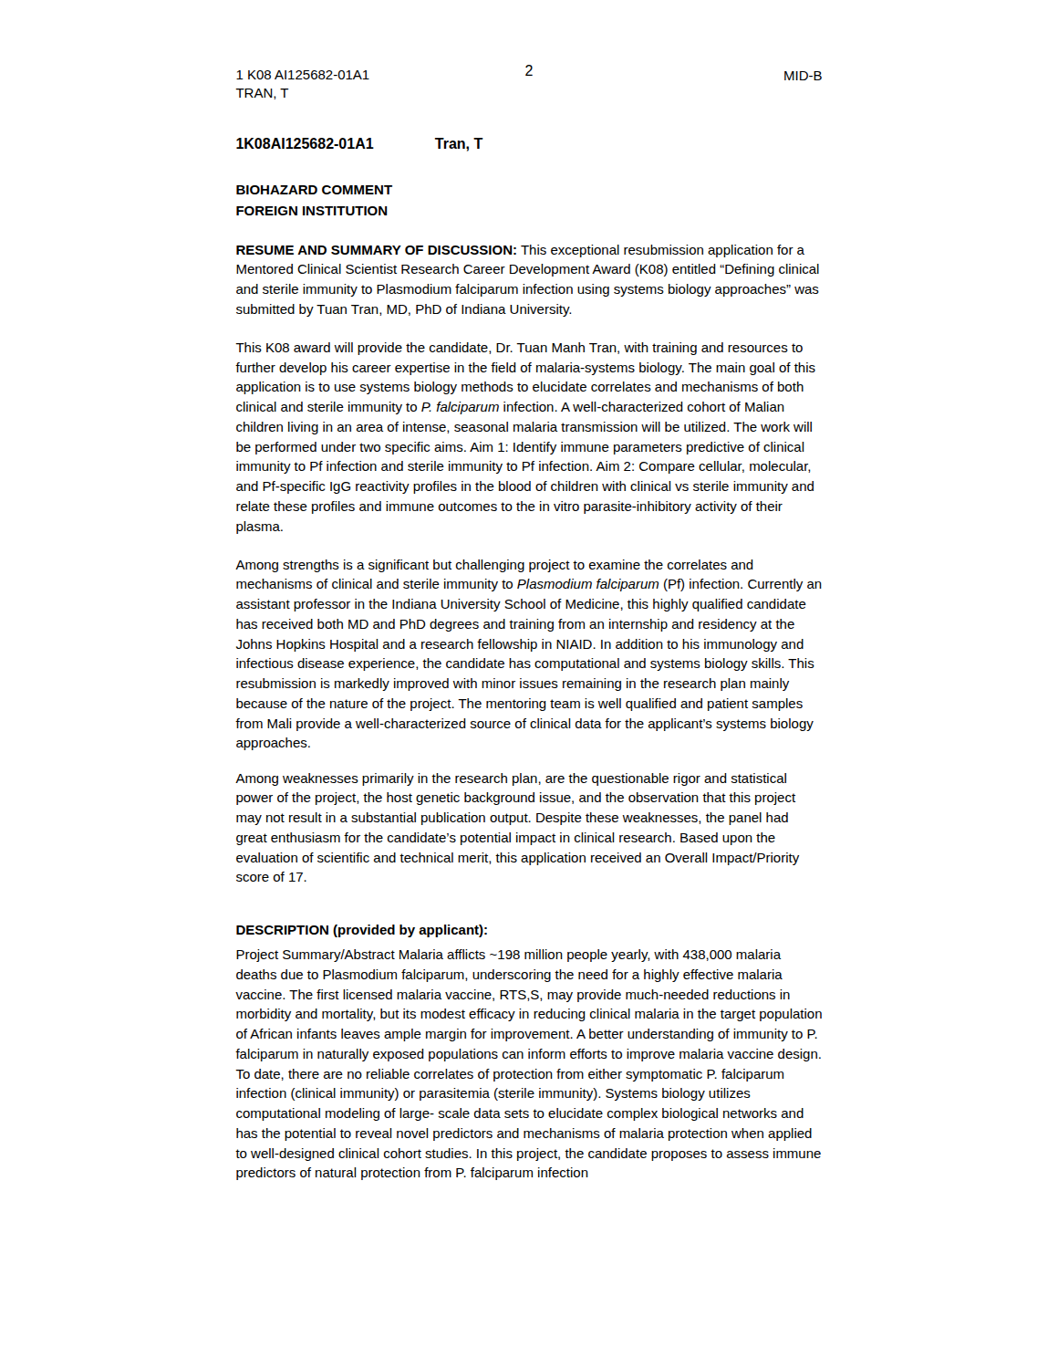1 K08 AI125682-01A1
TRAN, T
2
MID-B
1K08AI125682-01A1Tran, T
BIOHAZARD COMMENT
FOREIGN INSTITUTION
RESUME AND SUMMARY OF DISCUSSION: This exceptional resubmission application for a Mentored Clinical Scientist Research Career Development Award (K08) entitled “Defining clinical and sterile immunity to Plasmodium falciparum infection using systems biology approaches” was submitted by Tuan Tran, MD, PhD of Indiana University.
This K08 award will provide the candidate, Dr. Tuan Manh Tran, with training and resources to further develop his career expertise in the field of malaria-systems biology. The main goal of this application is to use systems biology methods to elucidate correlates and mechanisms of both clinical and sterile immunity to P. falciparum infection. A well-characterized cohort of Malian children living in an area of intense, seasonal malaria transmission will be utilized. The work will be performed under two specific aims. Aim 1: Identify immune parameters predictive of clinical immunity to Pf infection and sterile immunity to Pf infection. Aim 2: Compare cellular, molecular, and Pf-specific IgG reactivity profiles in the blood of children with clinical vs sterile immunity and relate these profiles and immune outcomes to the in vitro parasite-inhibitory activity of their plasma.
Among strengths is a significant but challenging project to examine the correlates and mechanisms of clinical and sterile immunity to Plasmodium falciparum (Pf) infection. Currently an assistant professor in the Indiana University School of Medicine, this highly qualified candidate has received both MD and PhD degrees and training from an internship and residency at the Johns Hopkins Hospital and a research fellowship in NIAID. In addition to his immunology and infectious disease experience, the candidate has computational and systems biology skills. This resubmission is markedly improved with minor issues remaining in the research plan mainly because of the nature of the project. The mentoring team is well qualified and patient samples from Mali provide a well-characterized source of clinical data for the applicant’s systems biology approaches.
Among weaknesses primarily in the research plan, are the questionable rigor and statistical power of the project, the host genetic background issue, and the observation that this project may not result in a substantial publication output. Despite these weaknesses, the panel had great enthusiasm for the candidate’s potential impact in clinical research. Based upon the evaluation of scientific and technical merit, this application received an Overall Impact/Priority score of 17.
DESCRIPTION (provided by applicant):
Project Summary/Abstract Malaria afflicts ~198 million people yearly, with 438,000 malaria deaths due to Plasmodium falciparum, underscoring the need for a highly effective malaria vaccine. The first licensed malaria vaccine, RTS,S, may provide much-needed reductions in morbidity and mortality, but its modest efficacy in reducing clinical malaria in the target population of African infants leaves ample margin for improvement. A better understanding of immunity to P. falciparum in naturally exposed populations can inform efforts to improve malaria vaccine design. To date, there are no reliable correlates of protection from either symptomatic P. falciparum infection (clinical immunity) or parasitemia (sterile immunity). Systems biology utilizes computational modeling of large- scale data sets to elucidate complex biological networks and has the potential to reveal novel predictors and mechanisms of malaria protection when applied to well-designed clinical cohort studies. In this project, the candidate proposes to assess immune predictors of natural protection from P. falciparum infection